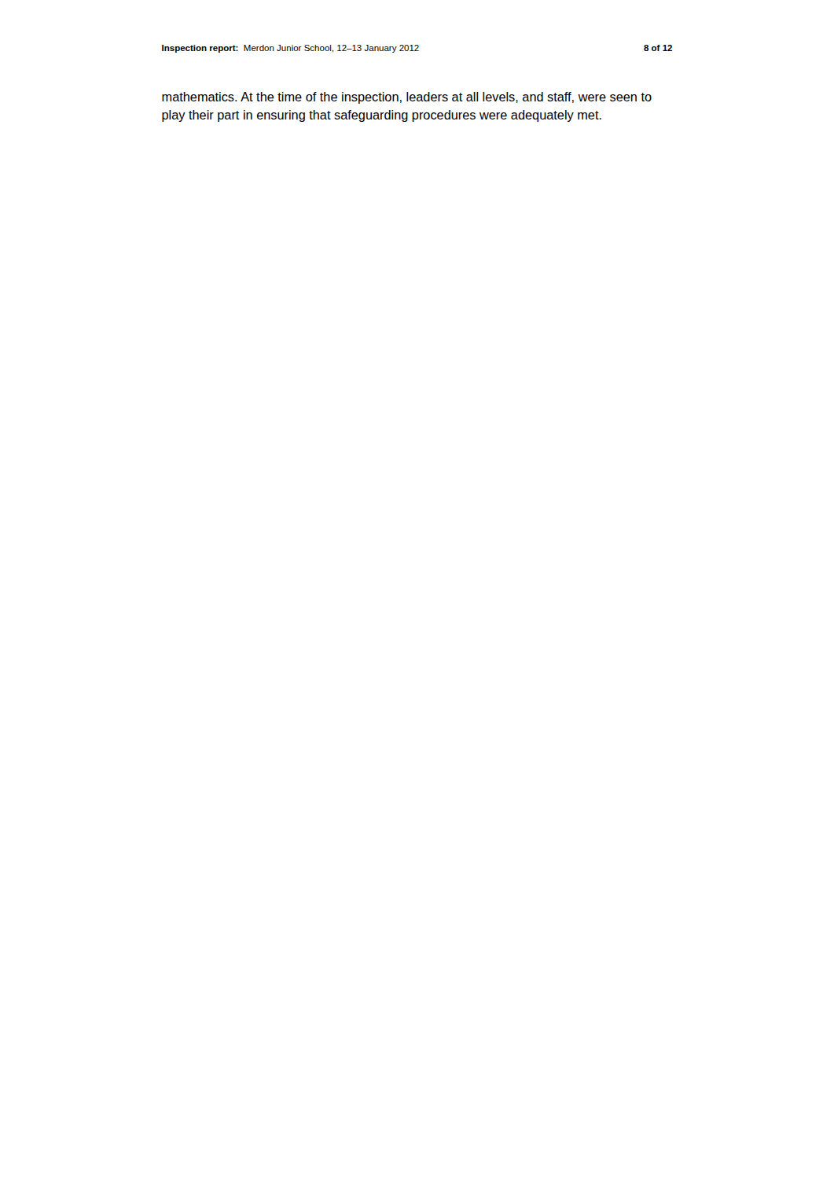Inspection report: Merdon Junior School, 12–13 January 2012
8 of 12
mathematics. At the time of the inspection, leaders at all levels, and staff, were seen to play their part in ensuring that safeguarding procedures were adequately met.